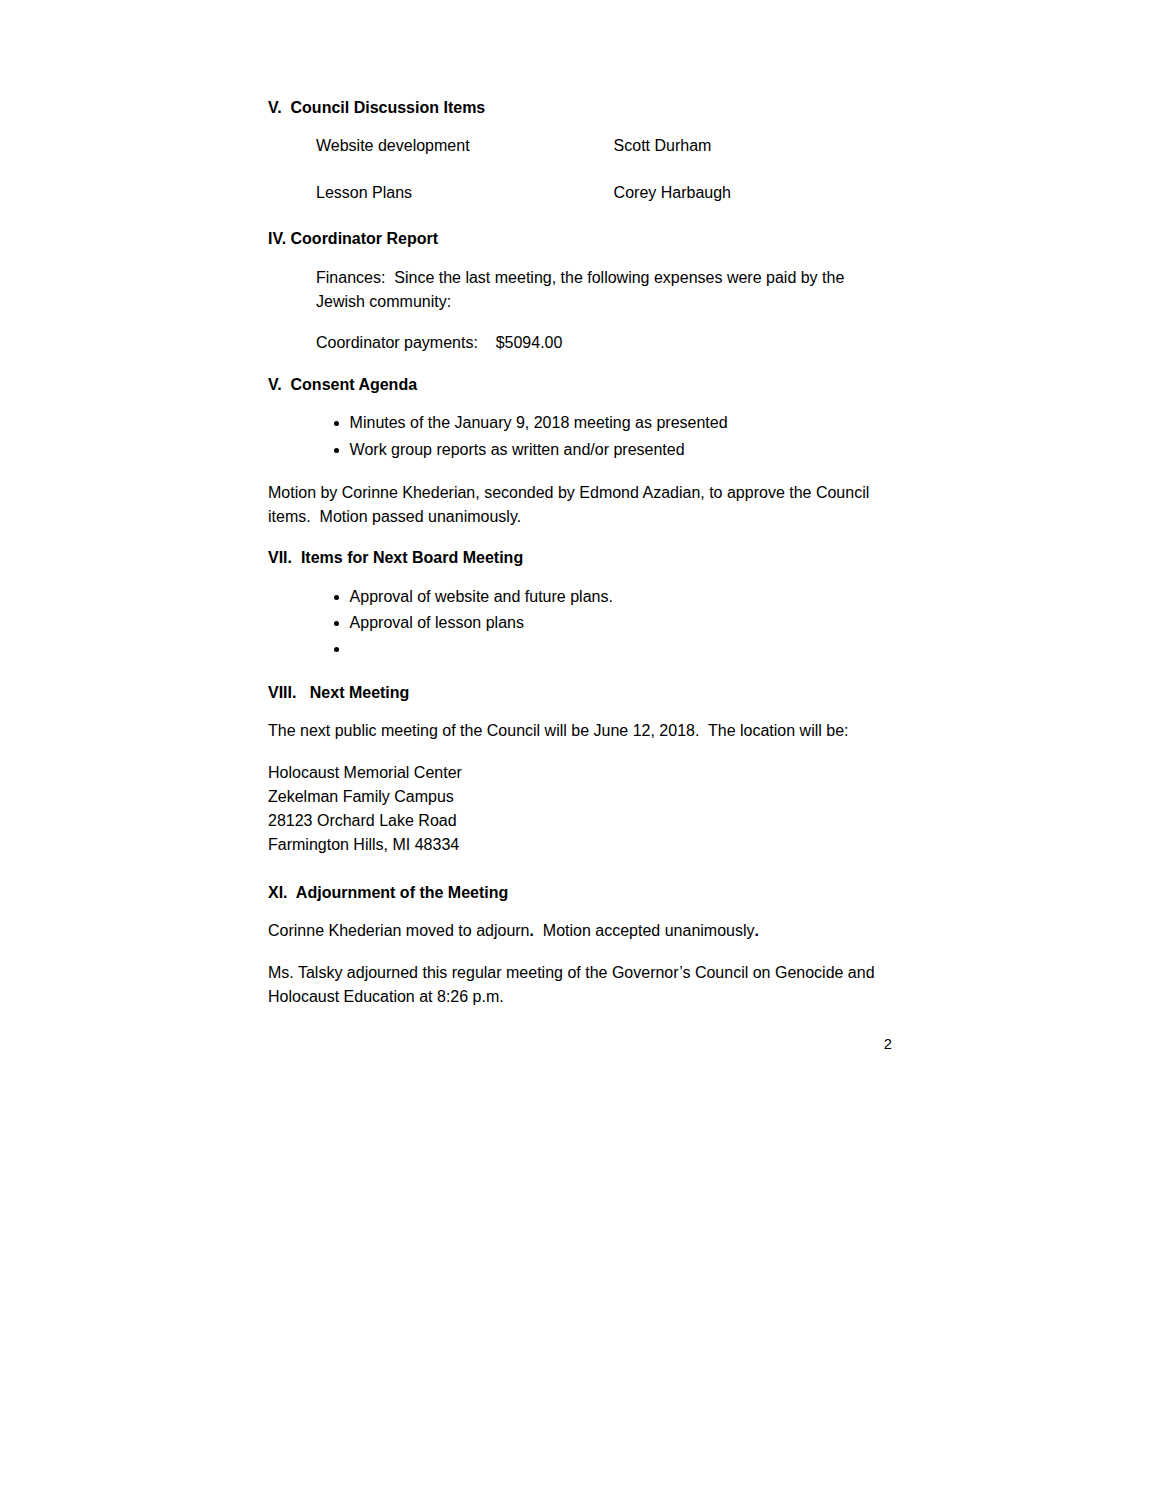V. Council Discussion Items
Website development
Scott Durham
Lesson Plans
Corey Harbaugh
IV. Coordinator Report
Finances: Since the last meeting, the following expenses were paid by the Jewish community:
Coordinator payments: $5094.00
V. Consent Agenda
Minutes of the January 9, 2018 meeting as presented
Work group reports as written and/or presented
Motion by Corinne Khederian, seconded by Edmond Azadian, to approve the Council items. Motion passed unanimously.
VII. Items for Next Board Meeting
Approval of website and future plans.
Approval of lesson plans
VIII. Next Meeting
The next public meeting of the Council will be June 12, 2018. The location will be:
Holocaust Memorial Center
Zekelman Family Campus
28123 Orchard Lake Road
Farmington Hills, MI 48334
XI. Adjournment of the Meeting
Corinne Khederian moved to adjourn. Motion accepted unanimously.
Ms. Talsky adjourned this regular meeting of the Governor’s Council on Genocide and Holocaust Education at 8:26 p.m.
2